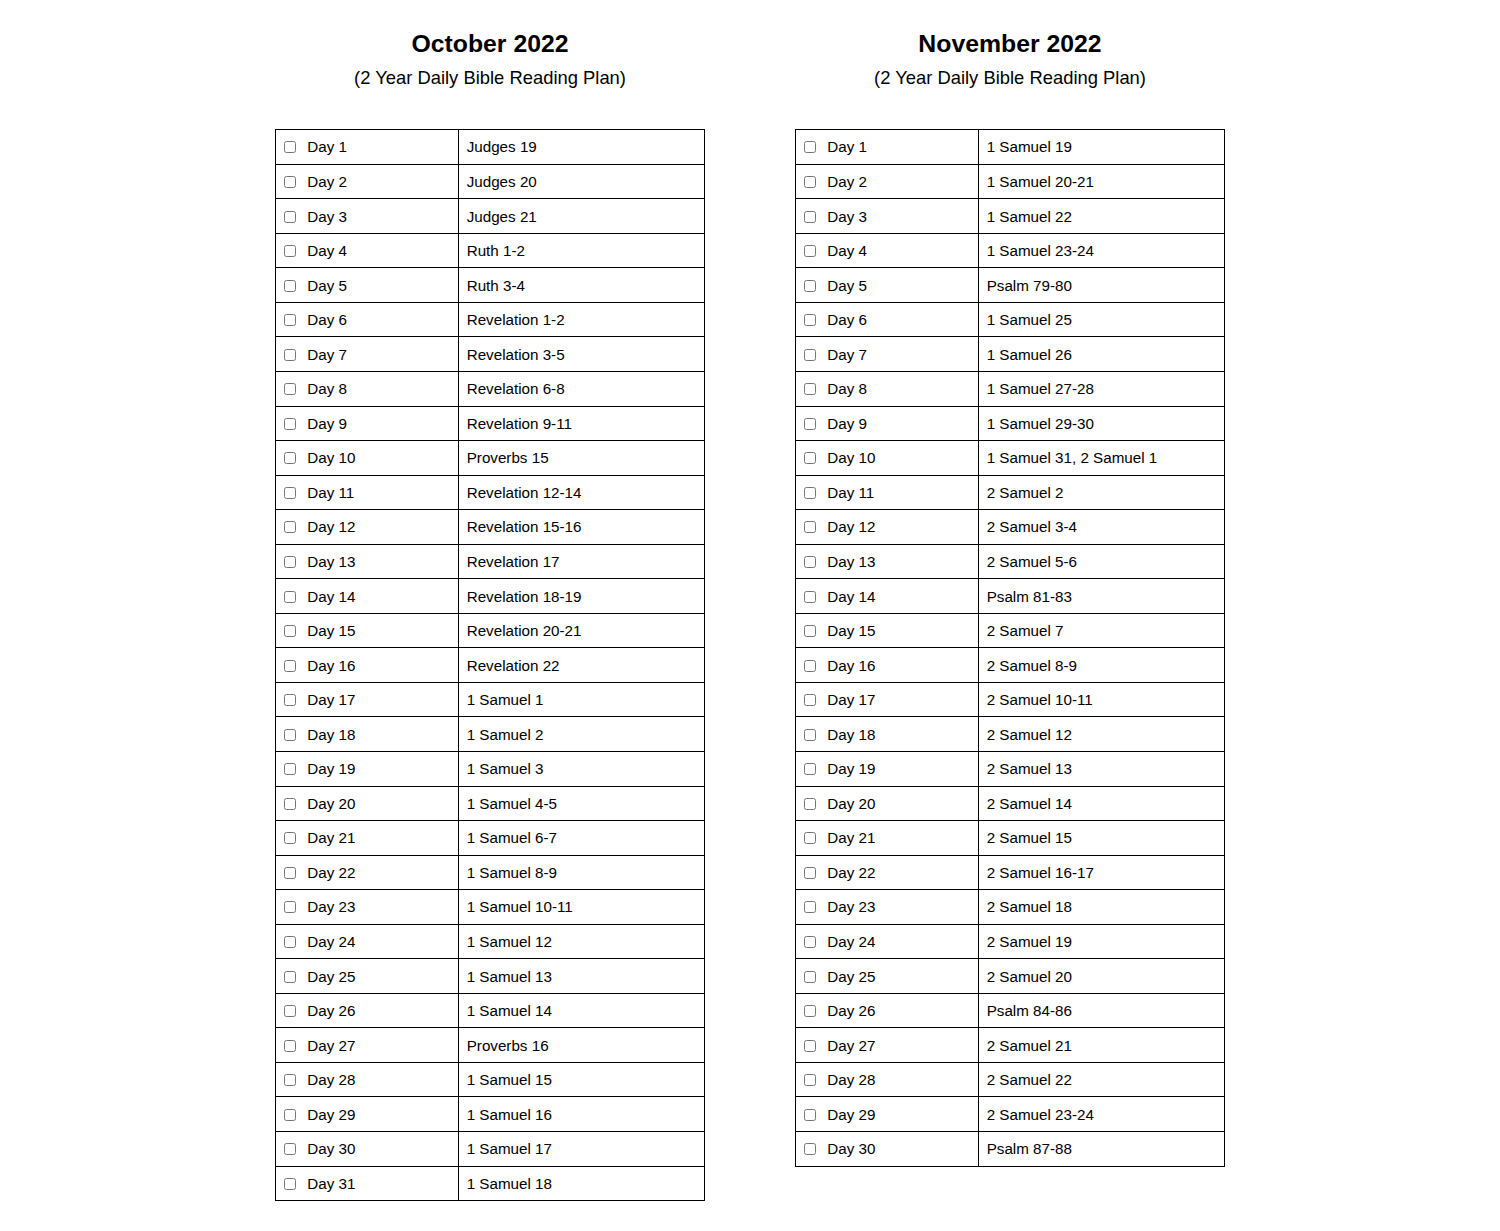October 2022
(2 Year Daily Bible Reading Plan)
| Day 1 | Judges 19 |
| Day 2 | Judges 20 |
| Day 3 | Judges 21 |
| Day 4 | Ruth 1-2 |
| Day 5 | Ruth 3-4 |
| Day 6 | Revelation 1-2 |
| Day 7 | Revelation 3-5 |
| Day 8 | Revelation 6-8 |
| Day 9 | Revelation 9-11 |
| Day 10 | Proverbs 15 |
| Day 11 | Revelation 12-14 |
| Day 12 | Revelation 15-16 |
| Day 13 | Revelation 17 |
| Day 14 | Revelation 18-19 |
| Day 15 | Revelation 20-21 |
| Day 16 | Revelation 22 |
| Day 17 | 1 Samuel 1 |
| Day 18 | 1 Samuel 2 |
| Day 19 | 1 Samuel 3 |
| Day 20 | 1 Samuel 4-5 |
| Day 21 | 1 Samuel 6-7 |
| Day 22 | 1 Samuel 8-9 |
| Day 23 | 1 Samuel 10-11 |
| Day 24 | 1 Samuel 12 |
| Day 25 | 1 Samuel 13 |
| Day 26 | 1 Samuel 14 |
| Day 27 | Proverbs 16 |
| Day 28 | 1 Samuel 15 |
| Day 29 | 1 Samuel 16 |
| Day 30 | 1 Samuel 17 |
| Day 31 | 1 Samuel 18 |
November 2022
(2 Year Daily Bible Reading Plan)
| Day 1 | 1 Samuel 19 |
| Day 2 | 1 Samuel 20-21 |
| Day 3 | 1 Samuel 22 |
| Day 4 | 1 Samuel 23-24 |
| Day 5 | Psalm 79-80 |
| Day 6 | 1 Samuel 25 |
| Day 7 | 1 Samuel 26 |
| Day 8 | 1 Samuel 27-28 |
| Day 9 | 1 Samuel 29-30 |
| Day 10 | 1 Samuel 31, 2 Samuel 1 |
| Day 11 | 2 Samuel 2 |
| Day 12 | 2 Samuel 3-4 |
| Day 13 | 2 Samuel 5-6 |
| Day 14 | Psalm 81-83 |
| Day 15 | 2 Samuel 7 |
| Day 16 | 2 Samuel 8-9 |
| Day 17 | 2 Samuel 10-11 |
| Day 18 | 2 Samuel 12 |
| Day 19 | 2 Samuel 13 |
| Day 20 | 2 Samuel 14 |
| Day 21 | 2 Samuel 15 |
| Day 22 | 2 Samuel 16-17 |
| Day 23 | 2 Samuel 18 |
| Day 24 | 2 Samuel 19 |
| Day 25 | 2 Samuel 20 |
| Day 26 | Psalm 84-86 |
| Day 27 | 2 Samuel 21 |
| Day 28 | 2 Samuel 22 |
| Day 29 | 2 Samuel 23-24 |
| Day 30 | Psalm 87-88 |